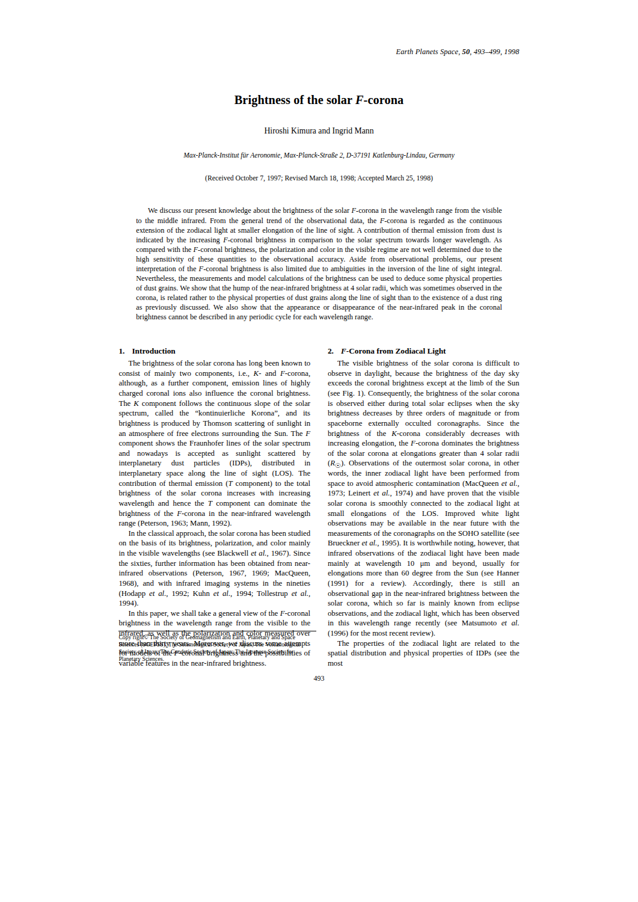Earth Planets Space, 50, 493–499, 1998
Brightness of the solar F-corona
Hiroshi Kimura and Ingrid Mann
Max-Planck-Institut für Aeronomie, Max-Planck-Straße 2, D-37191 Katlenburg-Lindau, Germany
(Received October 7, 1997; Revised March 18, 1998; Accepted March 25, 1998)
We discuss our present knowledge about the brightness of the solar F-corona in the wavelength range from the visible to the middle infrared. From the general trend of the observational data, the F-corona is regarded as the continuous extension of the zodiacal light at smaller elongation of the line of sight. A contribution of thermal emission from dust is indicated by the increasing F-coronal brightness in comparison to the solar spectrum towards longer wavelength. As compared with the F-coronal brightness, the polarization and color in the visible regime are not well determined due to the high sensitivity of these quantities to the observational accuracy. Aside from observational problems, our present interpretation of the F-coronal brightness is also limited due to ambiguities in the inversion of the line of sight integral. Nevertheless, the measurements and model calculations of the brightness can be used to deduce some physical properties of dust grains. We show that the hump of the near-infrared brightness at 4 solar radii, which was sometimes observed in the corona, is related rather to the physical properties of dust grains along the line of sight than to the existence of a dust ring as previously discussed. We also show that the appearance or disappearance of the near-infrared peak in the coronal brightness cannot be described in any periodic cycle for each wavelength range.
1. Introduction
The brightness of the solar corona has long been known to consist of mainly two components, i.e., K- and F-corona, although, as a further component, emission lines of highly charged coronal ions also influence the coronal brightness. The K component follows the continuous slope of the solar spectrum, called the “kontinuierliche Korona”, and its brightness is produced by Thomson scattering of sunlight in an atmosphere of free electrons surrounding the Sun. The F component shows the Fraunhofer lines of the solar spectrum and nowadays is accepted as sunlight scattered by interplanetary dust particles (IDPs), distributed in interplanetary space along the line of sight (LOS). The contribution of thermal emission (T component) to the total brightness of the solar corona increases with increasing wavelength and hence the T component can dominate the brightness of the F-corona in the near-infrared wavelength range (Peterson, 1963; Mann, 1992).
In the classical approach, the solar corona has been studied on the basis of its brightness, polarization, and color mainly in the visible wavelengths (see Blackwell et al., 1967). Since the sixties, further information has been obtained from near-infrared observations (Peterson, 1967, 1969; MacQueen, 1968), and with infrared imaging systems in the nineties (Hodapp et al., 1992; Kuhn et al., 1994; Tollestrup et al., 1994).
In this paper, we shall take a general view of the F-coronal brightness in the wavelength range from the visible to the infrared, as well as the polarization and color measured over more than thirty years. Moreover, we discuss some attempts for models of the F-coronal brightness and the possibilities of variable features in the near-infrared brightness.
2. F-Corona from Zodiacal Light
The visible brightness of the solar corona is difficult to observe in daylight, because the brightness of the day sky exceeds the coronal brightness except at the limb of the Sun (see Fig. 1). Consequently, the brightness of the solar corona is observed either during total solar eclipses when the sky brightness decreases by three orders of magnitude or from spaceborne externally occulted coronagraphs. Since the brightness of the K-corona considerably decreases with increasing elongation, the F-corona dominates the brightness of the solar corona at elongations greater than 4 solar radii (R☉). Observations of the outermost solar corona, in other words, the inner zodiacal light have been performed from space to avoid atmospheric contamination (MacQueen et al., 1973; Leinert et al., 1974) and have proven that the visible solar corona is smoothly connected to the zodiacal light at small elongations of the LOS. Improved white light observations may be available in the near future with the measurements of the coronagraphs on the SOHO satellite (see Brueckner et al., 1995). It is worthwhile noting, however, that infrared observations of the zodiacal light have been made mainly at wavelength 10 μm and beyond, usually for elongations more than 60 degree from the Sun (see Hanner (1991) for a review). Accordingly, there is still an observational gap in the near-infrared brightness between the solar corona, which so far is mainly known from eclipse observations, and the zodiacal light, which has been observed in this wavelength range recently (see Matsumoto et al. (1996) for the most recent review).
The properties of the zodiacal light are related to the spatial distribution and physical properties of IDPs (see the most
Copy right© The Society of Geomagnetism and Earth, Planetary and Space Sciences (SGEPSS); The Seismological Society of Japan; The Volcanological Society of Japan; The Geodetic Society of Japan; The Japanese Society for Planetary Sciences.
493